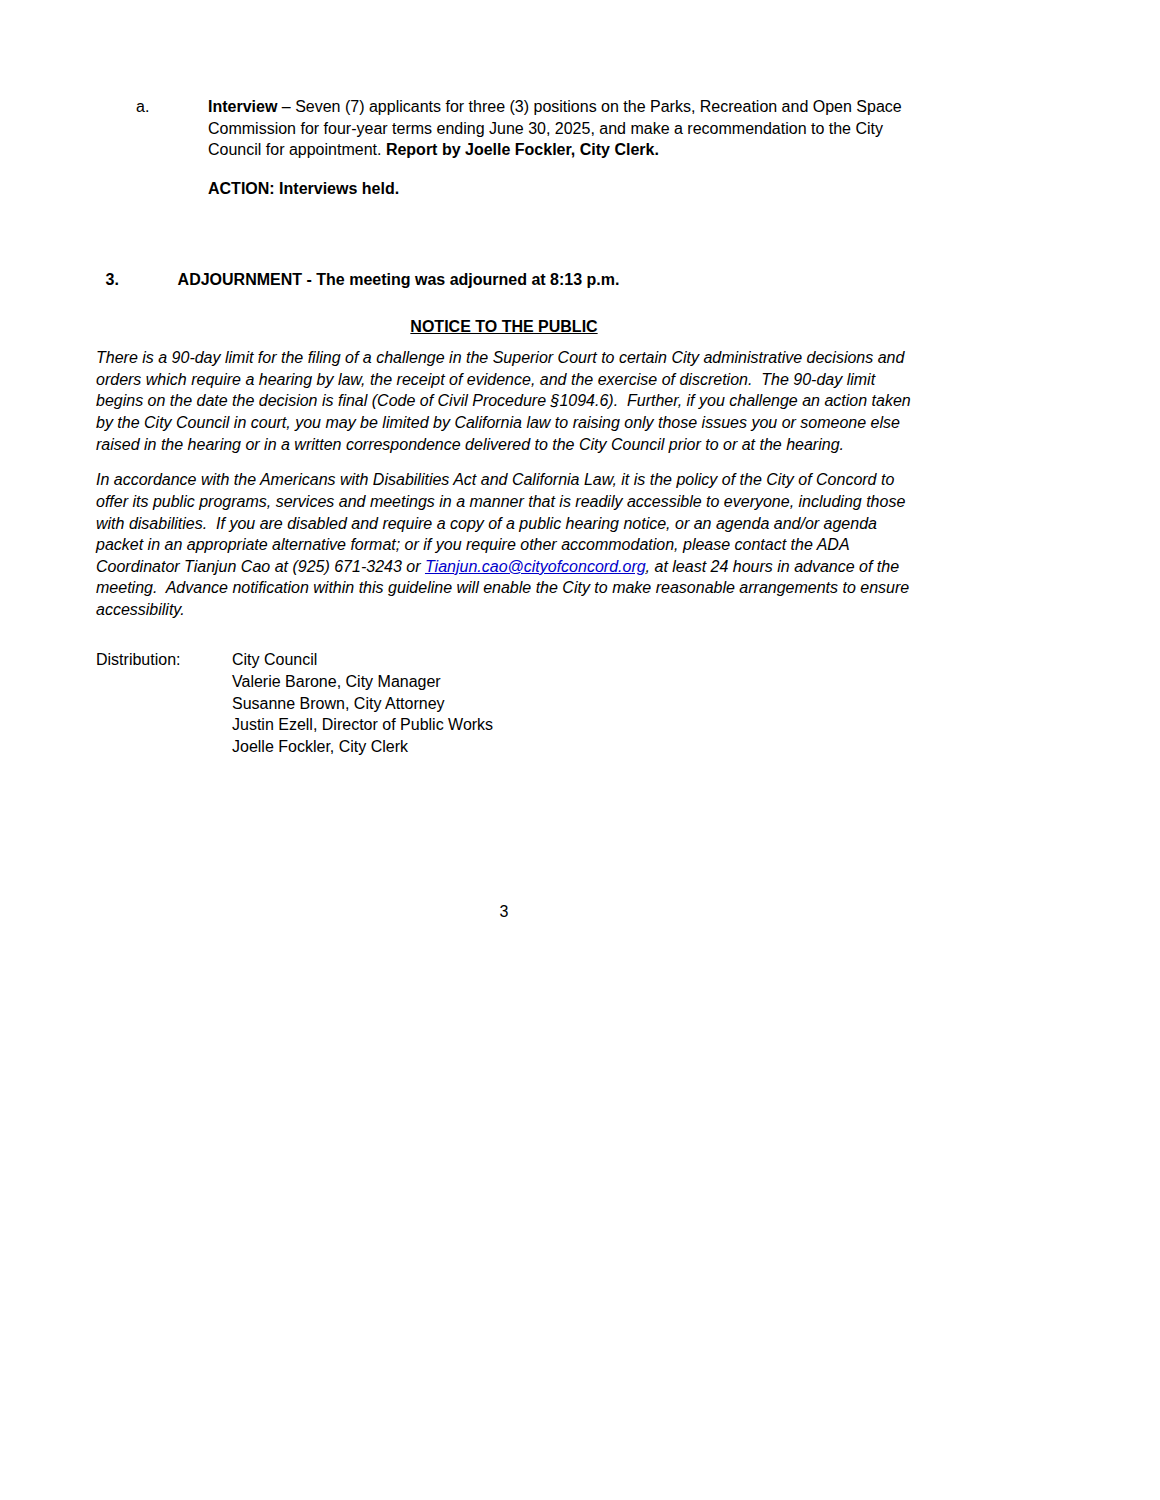a.
Interview – Seven (7) applicants for three (3) positions on the Parks, Recreation and Open Space Commission for four-year terms ending June 30, 2025, and make a recommendation to the City Council for appointment. Report by Joelle Fockler, City Clerk.
ACTION: Interviews held.
3.
ADJOURNMENT - The meeting was adjourned at 8:13 p.m.
NOTICE TO THE PUBLIC
There is a 90-day limit for the filing of a challenge in the Superior Court to certain City administrative decisions and orders which require a hearing by law, the receipt of evidence, and the exercise of discretion. The 90-day limit begins on the date the decision is final (Code of Civil Procedure §1094.6). Further, if you challenge an action taken by the City Council in court, you may be limited by California law to raising only those issues you or someone else raised in the hearing or in a written correspondence delivered to the City Council prior to or at the hearing.
In accordance with the Americans with Disabilities Act and California Law, it is the policy of the City of Concord to offer its public programs, services and meetings in a manner that is readily accessible to everyone, including those with disabilities. If you are disabled and require a copy of a public hearing notice, or an agenda and/or agenda packet in an appropriate alternative format; or if you require other accommodation, please contact the ADA Coordinator Tianjun Cao at (925) 671-3243 or Tianjun.cao@cityofconcord.org, at least 24 hours in advance of the meeting. Advance notification within this guideline will enable the City to make reasonable arrangements to ensure accessibility.
Distribution:
City Council
Valerie Barone, City Manager
Susanne Brown, City Attorney
Justin Ezell, Director of Public Works
Joelle Fockler, City Clerk
3